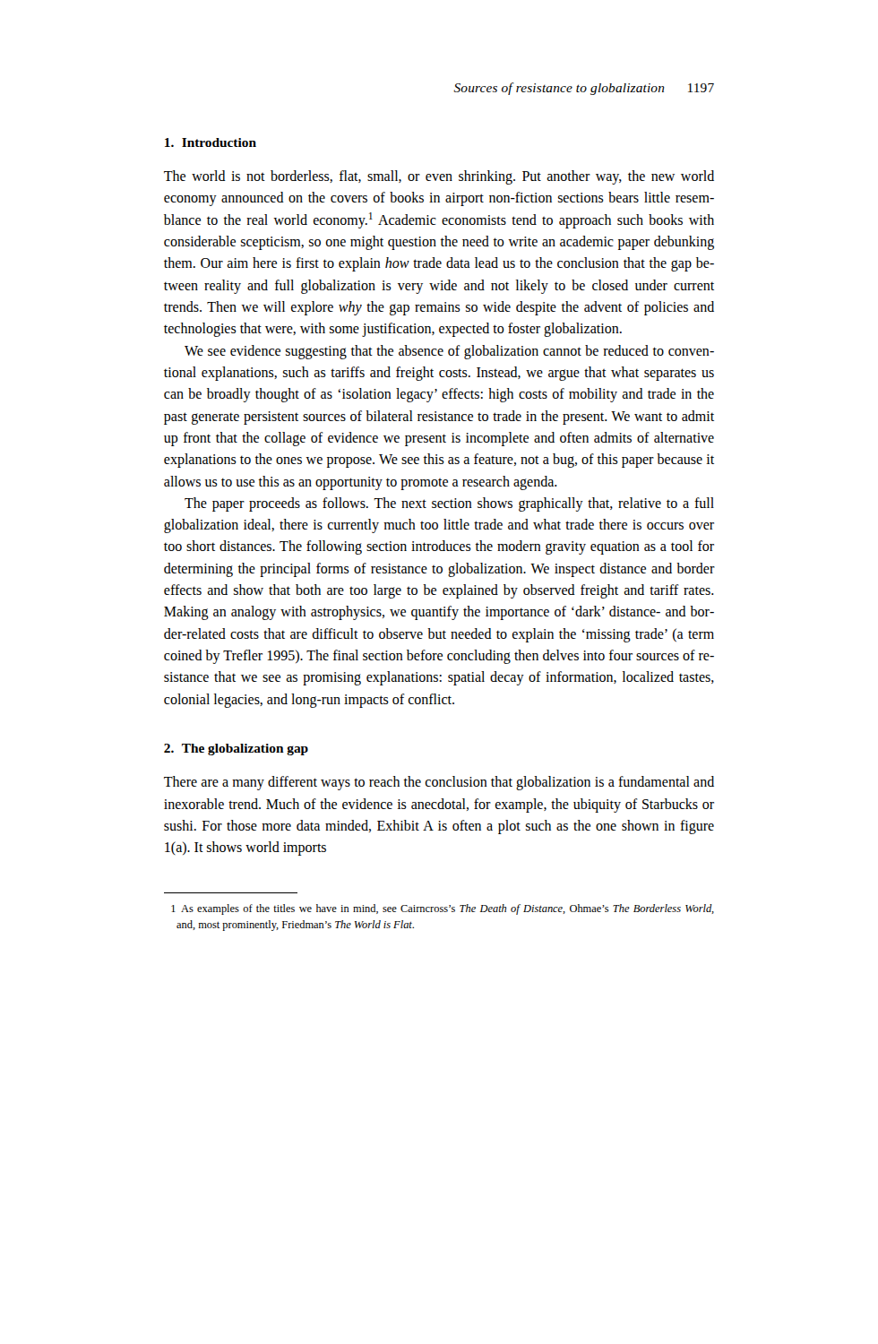Sources of resistance to globalization 1197
1. Introduction
The world is not borderless, flat, small, or even shrinking. Put another way, the new world economy announced on the covers of books in airport non-fiction sections bears little resemblance to the real world economy.1 Academic economists tend to approach such books with considerable scepticism, so one might question the need to write an academic paper debunking them. Our aim here is first to explain how trade data lead us to the conclusion that the gap between reality and full globalization is very wide and not likely to be closed under current trends. Then we will explore why the gap remains so wide despite the advent of policies and technologies that were, with some justification, expected to foster globalization.
We see evidence suggesting that the absence of globalization cannot be reduced to conventional explanations, such as tariffs and freight costs. Instead, we argue that what separates us can be broadly thought of as ‘isolation legacy’ effects: high costs of mobility and trade in the past generate persistent sources of bilateral resistance to trade in the present. We want to admit up front that the collage of evidence we present is incomplete and often admits of alternative explanations to the ones we propose. We see this as a feature, not a bug, of this paper because it allows us to use this as an opportunity to promote a research agenda.
The paper proceeds as follows. The next section shows graphically that, relative to a full globalization ideal, there is currently much too little trade and what trade there is occurs over too short distances. The following section introduces the modern gravity equation as a tool for determining the principal forms of resistance to globalization. We inspect distance and border effects and show that both are too large to be explained by observed freight and tariff rates. Making an analogy with astrophysics, we quantify the importance of ‘dark’ distance- and border-related costs that are difficult to observe but needed to explain the ‘missing trade’ (a term coined by Trefler 1995). The final section before concluding then delves into four sources of resistance that we see as promising explanations: spatial decay of information, localized tastes, colonial legacies, and long-run impacts of conflict.
2. The globalization gap
There are a many different ways to reach the conclusion that globalization is a fundamental and inexorable trend. Much of the evidence is anecdotal, for example, the ubiquity of Starbucks or sushi. For those more data minded, Exhibit A is often a plot such as the one shown in figure 1(a). It shows world imports
1 As examples of the titles we have in mind, see Cairncross’s The Death of Distance, Ohmae’s The Borderless World, and, most prominently, Friedman’s The World is Flat.